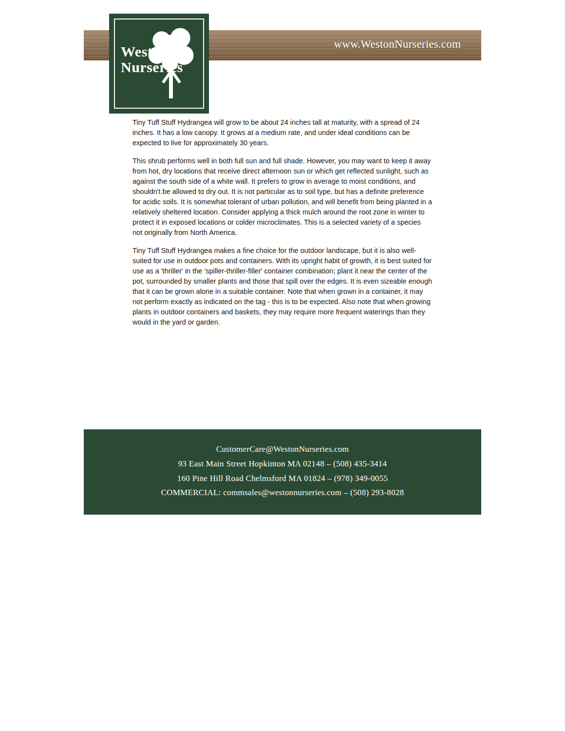www.WestonNurseries.com
Weston Nurseries
Planting & Growing
Tiny Tuff Stuff Hydrangea will grow to be about 24 inches tall at maturity, with a spread of 24 inches. It has a low canopy. It grows at a medium rate, and under ideal conditions can be expected to live for approximately 30 years.
This shrub performs well in both full sun and full shade. However, you may want to keep it away from hot, dry locations that receive direct afternoon sun or which get reflected sunlight, such as against the south side of a white wall. It prefers to grow in average to moist conditions, and shouldn't be allowed to dry out. It is not particular as to soil type, but has a definite preference for acidic soils. It is somewhat tolerant of urban pollution, and will benefit from being planted in a relatively sheltered location. Consider applying a thick mulch around the root zone in winter to protect it in exposed locations or colder microclimates. This is a selected variety of a species not originally from North America.
Tiny Tuff Stuff Hydrangea makes a fine choice for the outdoor landscape, but it is also well-suited for use in outdoor pots and containers. With its upright habit of growth, it is best suited for use as a 'thriller' in the 'spiller-thriller-filler' container combination; plant it near the center of the pot, surrounded by smaller plants and those that spill over the edges. It is even sizeable enough that it can be grown alone in a suitable container. Note that when grown in a container, it may not perform exactly as indicated on the tag - this is to be expected. Also note that when growing plants in outdoor containers and baskets, they may require more frequent waterings than they would in the yard or garden.
CustomerCare@WestonNurseries.com
93 East Main Street Hopkinton MA 02148 – (508) 435-3414
160 Pine Hill Road Chelmsford MA 01824 – (978) 349-0055
COMMERCIAL: commsales@westonnurseries.com – (508) 293-8028